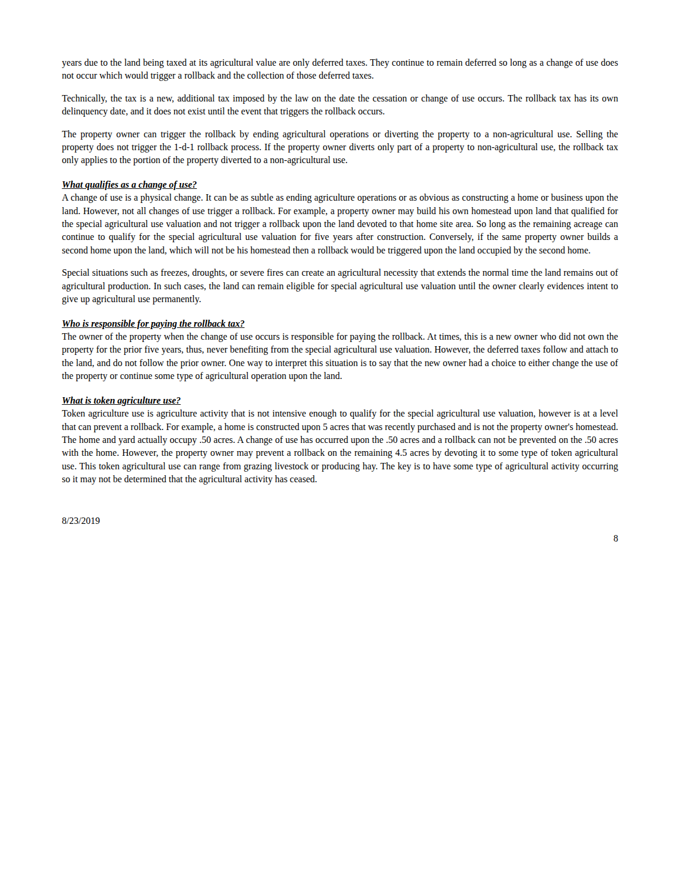years due to the land being taxed at its agricultural value are only deferred taxes. They continue to remain deferred so long as a change of use does not occur which would trigger a rollback and the collection of those deferred taxes.
Technically, the tax is a new, additional tax imposed by the law on the date the cessation or change of use occurs. The rollback tax has its own delinquency date, and it does not exist until the event that triggers the rollback occurs.
The property owner can trigger the rollback by ending agricultural operations or diverting the property to a non-agricultural use. Selling the property does not trigger the 1-d-1 rollback process. If the property owner diverts only part of a property to non-agricultural use, the rollback tax only applies to the portion of the property diverted to a non-agricultural use.
What qualifies as a change of use?
A change of use is a physical change. It can be as subtle as ending agriculture operations or as obvious as constructing a home or business upon the land. However, not all changes of use trigger a rollback. For example, a property owner may build his own homestead upon land that qualified for the special agricultural use valuation and not trigger a rollback upon the land devoted to that home site area. So long as the remaining acreage can continue to qualify for the special agricultural use valuation for five years after construction. Conversely, if the same property owner builds a second home upon the land, which will not be his homestead then a rollback would be triggered upon the land occupied by the second home.
Special situations such as freezes, droughts, or severe fires can create an agricultural necessity that extends the normal time the land remains out of agricultural production. In such cases, the land can remain eligible for special agricultural use valuation until the owner clearly evidences intent to give up agricultural use permanently.
Who is responsible for paying the rollback tax?
The owner of the property when the change of use occurs is responsible for paying the rollback. At times, this is a new owner who did not own the property for the prior five years, thus, never benefiting from the special agricultural use valuation. However, the deferred taxes follow and attach to the land, and do not follow the prior owner. One way to interpret this situation is to say that the new owner had a choice to either change the use of the property or continue some type of agricultural operation upon the land.
What is token agriculture use?
Token agriculture use is agriculture activity that is not intensive enough to qualify for the special agricultural use valuation, however is at a level that can prevent a rollback. For example, a home is constructed upon 5 acres that was recently purchased and is not the property owner's homestead. The home and yard actually occupy .50 acres. A change of use has occurred upon the .50 acres and a rollback can not be prevented on the .50 acres with the home. However, the property owner may prevent a rollback on the remaining 4.5 acres by devoting it to some type of token agricultural use. This token agricultural use can range from grazing livestock or producing hay. The key is to have some type of agricultural activity occurring so it may not be determined that the agricultural activity has ceased.
8/23/2019
8